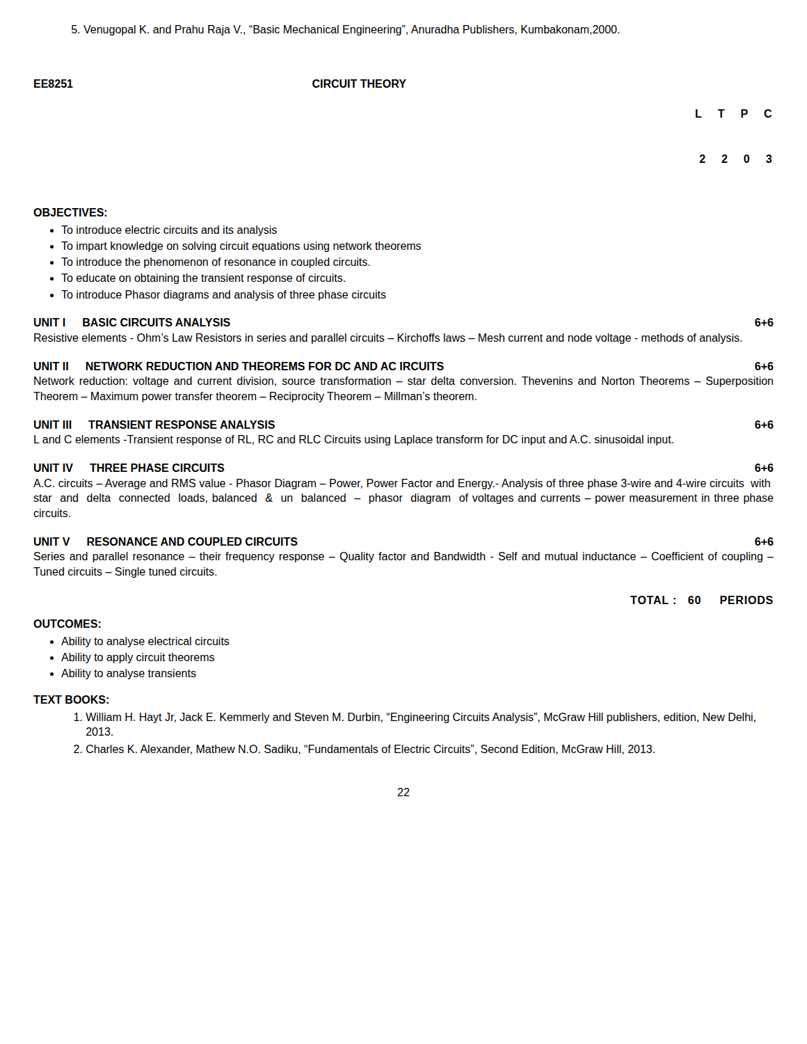Venugopal K. and Prahu Raja V., “Basic Mechanical Engineering”, Anuradha Publishers, Kumbakonam,2000.
EE8251 CIRCUIT THEORY L T P C 2 2 0 3
OBJECTIVES:
To introduce electric circuits and its analysis
To impart knowledge on solving circuit equations using network theorems
To introduce the phenomenon of resonance in coupled circuits.
To educate on obtaining the transient response of circuits.
To introduce Phasor diagrams and analysis of three phase circuits
UNIT I BASIC CIRCUITS ANALYSIS 6+6
Resistive elements - Ohm’s Law Resistors in series and parallel circuits – Kirchoffs laws – Mesh current and node voltage - methods of analysis.
UNIT II NETWORK REDUCTION AND THEOREMS FOR DC AND AC IRCUITS 6+6
Network reduction: voltage and current division, source transformation – star delta conversion. Thevenins and Norton Theorems – Superposition Theorem – Maximum power transfer theorem – Reciprocity Theorem – Millman’s theorem.
UNIT III TRANSIENT RESPONSE ANALYSIS 6+6
L and C elements -Transient response of RL, RC and RLC Circuits using Laplace transform for DC input and A.C. sinusoidal input.
UNIT IV THREE PHASE CIRCUITS 6+6
A.C. circuits – Average and RMS value - Phasor Diagram – Power, Power Factor and Energy.- Analysis of three phase 3-wire and 4-wire circuits with star and delta connected loads, balanced & un balanced – phasor diagram of voltages and currents – power measurement in three phase circuits.
UNIT V RESONANCE AND COUPLED CIRCUITS 6+6
Series and parallel resonance – their frequency response – Quality factor and Bandwidth - Self and mutual inductance – Coefficient of coupling – Tuned circuits – Single tuned circuits.
TOTAL : 60 PERIODS
OUTCOMES:
Ability to analyse electrical circuits
Ability to apply circuit theorems
Ability to analyse transients
TEXT BOOKS:
William H. Hayt Jr, Jack E. Kemmerly and Steven M. Durbin, “Engineering Circuits Analysis”, McGraw Hill publishers, edition, New Delhi, 2013.
Charles K. Alexander, Mathew N.O. Sadiku, “Fundamentals of Electric Circuits”, Second Edition, McGraw Hill, 2013.
22